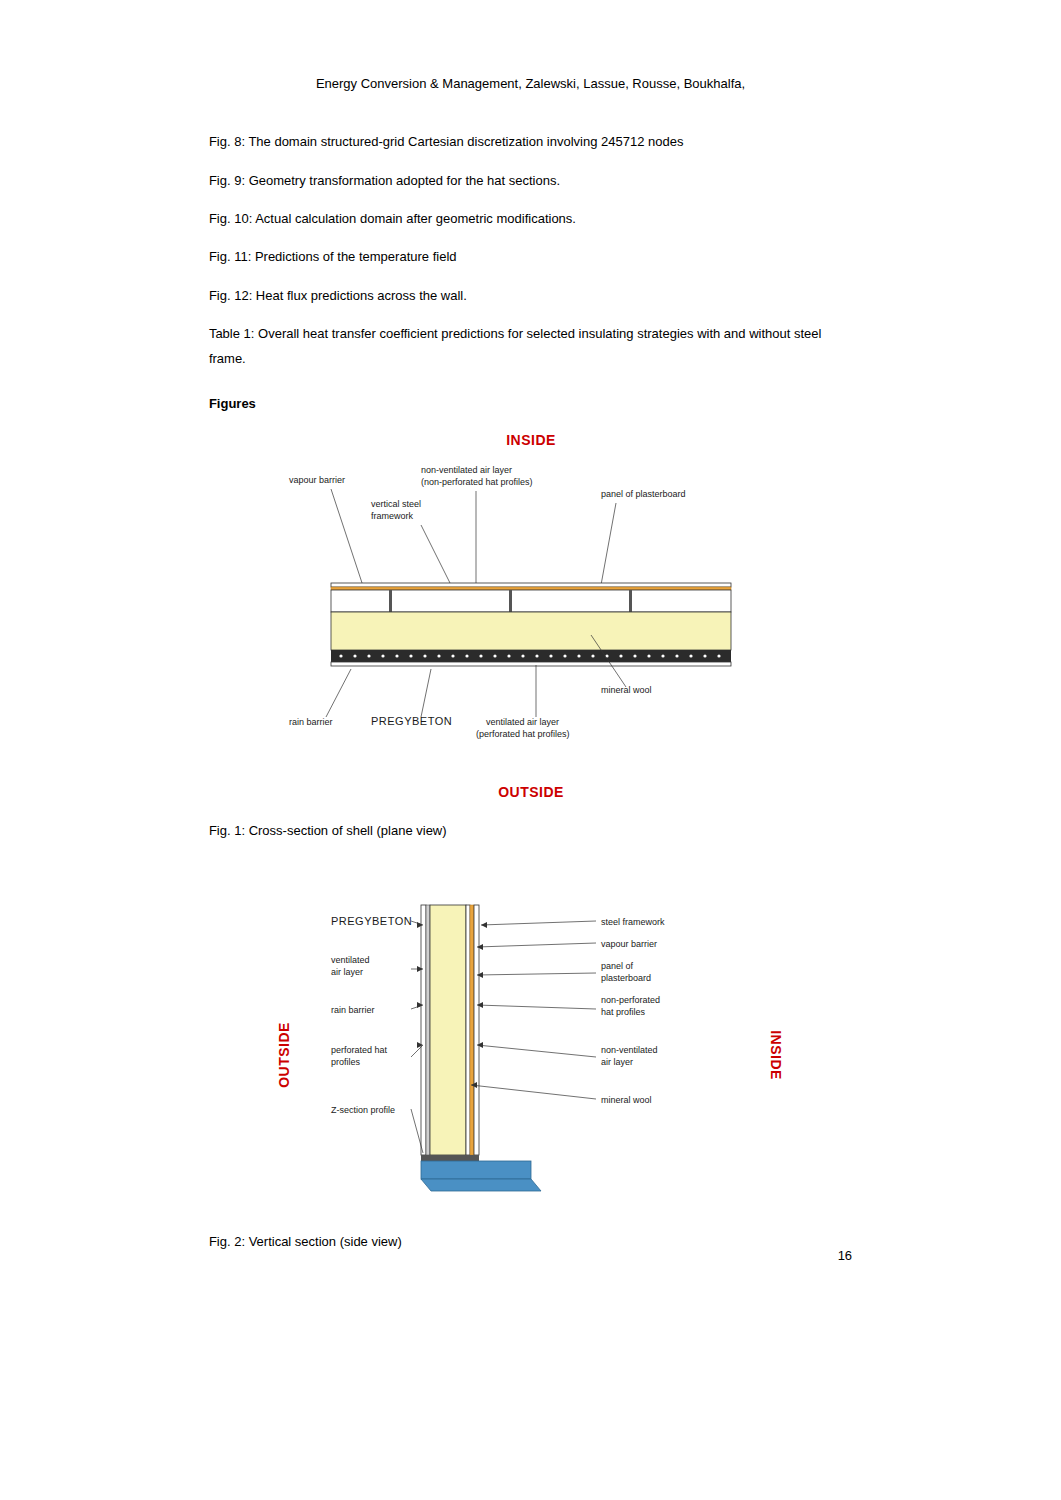Energy Conversion & Management, Zalewski, Lassue, Rousse, Boukhalfa,
Fig. 8: The domain structured-grid Cartesian discretization involving 245712 nodes
Fig. 9: Geometry transformation adopted for the hat sections.
Fig. 10: Actual calculation domain after geometric modifications.
Fig. 11: Predictions of the temperature field
Fig. 12: Heat flux predictions across the wall.
Table 1: Overall heat transfer coefficient predictions for selected insulating strategies with and without steel frame.
Figures
INSIDE OUTSIDE vapour barrier non-ventilated air layer (non-perforated hat profiles) panel of plasterboard vertical steel framework mineral wool rain barrier PREGYBETON ventilated air layer (perforated hat profiles)
Fig. 1: Cross-section of shell (plane view)
OUTSIDE INSIDE PREGYBETON ventilated air layer rain barrier perforated hat profiles Z-section profile steel framework vapour barrier panel of plasterboard non-perforated hat profiles non-ventilated air layer mineral wool
Fig. 2: Vertical section (side view)
16